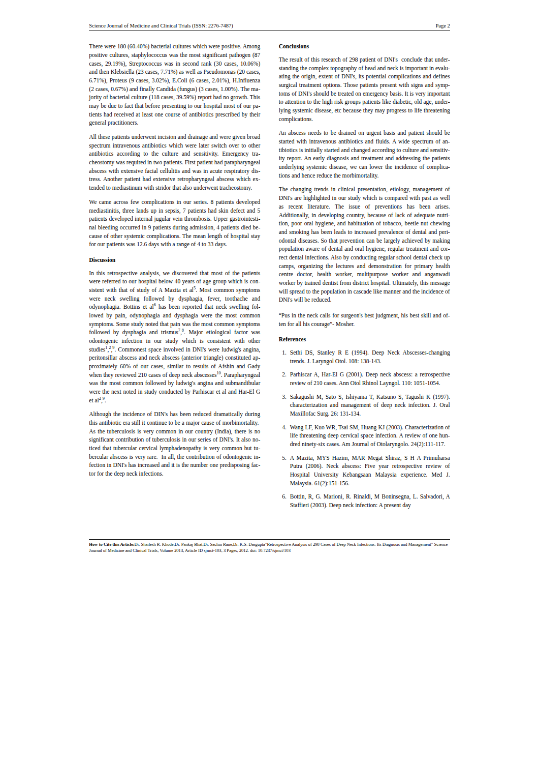Science Journal of Medicine and Clinical Trials (ISSN: 2276-7487)
Page 2
There were 180 (60.40%) bacterial cultures which were positive. Among positive cultures, staphylococcus was the most significant pathogen (87 cases, 29.19%), Streptococcus was in second rank (30 cases, 10.06%) and then Klebsiella (23 cases, 7.71%) as well as Pseudomonas (20 cases, 6.71%), Proteus (9 cases, 3.02%), E.Coli (6 cases, 2.01%), H.Influenza (2 cases, 0.67%) and finally Candida (fungus) (3 cases, 1.00%). The majority of bacterial culture (118 cases, 39.59%) report had no growth. This may be due to fact that before presenting to our hospital most of our patients had received at least one course of antibiotics prescribed by their general practitioners.
All these patients underwent incision and drainage and were given broad spectrum intravenous antibiotics which were later switch over to other antibiotics according to the culture and sensitivity. Emergency tracheostomy was required in two patients. First patient had parapharyngeal abscess with extensive facial cellulitis and was in acute respiratory distress. Another patient had extensive retropharyngeal abscess which extended to mediastinum with stridor that also underwent tracheostomy.
We came across few complications in our series. 8 patients developed mediastinitis, three lands up in sepsis, 7 patients had skin defect and 5 patients developed internal jugular vein thrombosis. Upper gastrointestinal bleeding occurred in 9 patients during admission, 4 patients died because of other systemic complications. The mean length of hospital stay for our patients was 12.6 days with a range of 4 to 33 days.
Discussion
In this retrospective analysis, we discovered that most of the patients were referred to our hospital below 40 years of age group which is consistent with that of study of A Mazita et al5. Most common symptoms were neck swelling followed by dysphagia, fever, toothache and odynophagia. Bottins et al6 has been reported that neck swelling followed by pain, odynophagia and dysphagia were the most common symptoms. Some study noted that pain was the most common symptoms followed by dysphagia and trismus7,8. Major etiological factor was odontogenic infection in our study which is consistent with other studies1,2,9. Commonest space involved in DNI's were ludwig's angina, peritonsillar abscess and neck abscess (anterior triangle) constituted approximately 60% of our cases, similar to results of Afshin and Gady when they reviewed 210 cases of deep neck abscesses10. Parapharyngeal was the most common followed by ludwig's angina and submandibular were the next noted in study conducted by Parhiscar et al and Har-El G et al2,9.
Although the incidence of DIN's has been reduced dramatically during this antibiotic era still it continue to be a major cause of morbimortality. As the tuberculosis is very common in our country (India), there is no significant contribution of tuberculosis in our series of DNI's. It also noticed that tubercular cervical lymphadenopathy is very common but tubercular abscess is very rare. In all, the contribution of odontogenic infection in DNI's has increased and it is the number one predisposing factor for the deep neck infections.
Conclusions
The result of this research of 298 patient of DNI's conclude that understanding the complex topography of head and neck is important in evaluating the origin, extent of DNI's, its potential complications and defines surgical treatment options. Those patients present with signs and symptoms of DNI's should be treated on emergency basis. It is very important to attention to the high risk groups patients like diabetic, old age, underlying systemic disease, etc because they may progress to life threatening complications.
An abscess needs to be drained on urgent basis and patient should be started with intravenous antibiotics and fluids. A wide spectrum of antibiotics is initially started and changed according to culture and sensitivity report. An early diagnosis and treatment and addressing the patients underlying systemic disease, we can lower the incidence of complications and hence reduce the morbimortality.
The changing trends in clinical presentation, etiology, management of DNI's are highlighted in our study which is compared with past as well as recent literature. The issue of preventions has been arises. Additionally, in developing country, because of lack of adequate nutrition, poor oral hygiene, and habituation of tobacco, beetle nut chewing and smoking has been leads to increased prevalence of dental and periodontal diseases. So that prevention can be largely achieved by making population aware of dental and oral hygiene, regular treatment and correct dental infections. Also by conducting regular school dental check up camps, organizing the lectures and demonstration for primary health centre doctor, health worker, multipurpose worker and anganwadi worker by trained dentist from district hospital. Ultimately, this message will spread to the population in cascade like manner and the incidence of DNI's will be reduced.
“Pus in the neck calls for surgeon's best judgment, his best skill and often for all his courage”- Mosher.
References
Sethi DS, Stanley R E (1994). Deep Neck Abscesses-changing trends. J. Laryngol Otol. 108: 138-143.
Parhiscar A, Har-El G (2001). Deep neck abscess: a retrospective review of 210 cases. Ann Otol Rhinol Layngol. 110: 1051-1054.
Sakagushi M, Sato S, Ishiyama T, Katsuno S, Tagushi K (1997). characterization and management of deep neck infection. J. Oral Maxillofac Surg. 26: 131-134.
Wang LF, Kuo WR, Tsai SM, Huang KJ (2003). Characterization of life threatening deep cervical space infection. A review of one hundred ninety-six cases. Am Journal of Otolaryngolo. 24(2):111-117.
A Mazita, MYS Hazim, MAR Megat Shiraz, S H A Primuharsa Putra (2006). Neck abscess: Five year retrospective review of Hospital University Kebangsaan Malaysia experience. Med J. Malaysia. 61(2):151-156.
Bottin, R, G. Marioni, R. Rinaldi, M Boninsegna, L. Salvadori, A Staffieri (2003). Deep neck infection: A present day
How to Cite this Article: Dr. Shailesh R. Khode,Dr. Pankaj Bhat,Dr. Sachin Rane,Dr. K.S. Dasgupta”Retrospective Analysis of 298 Cases of Deep Neck Infections: Its Diagnosis and Management” Science Journal of Medicine and Clinical Trials, Volume 2013, Article ID sjmct-103, 3 Pages, 2012. doi: 10.7237/sjmct/103